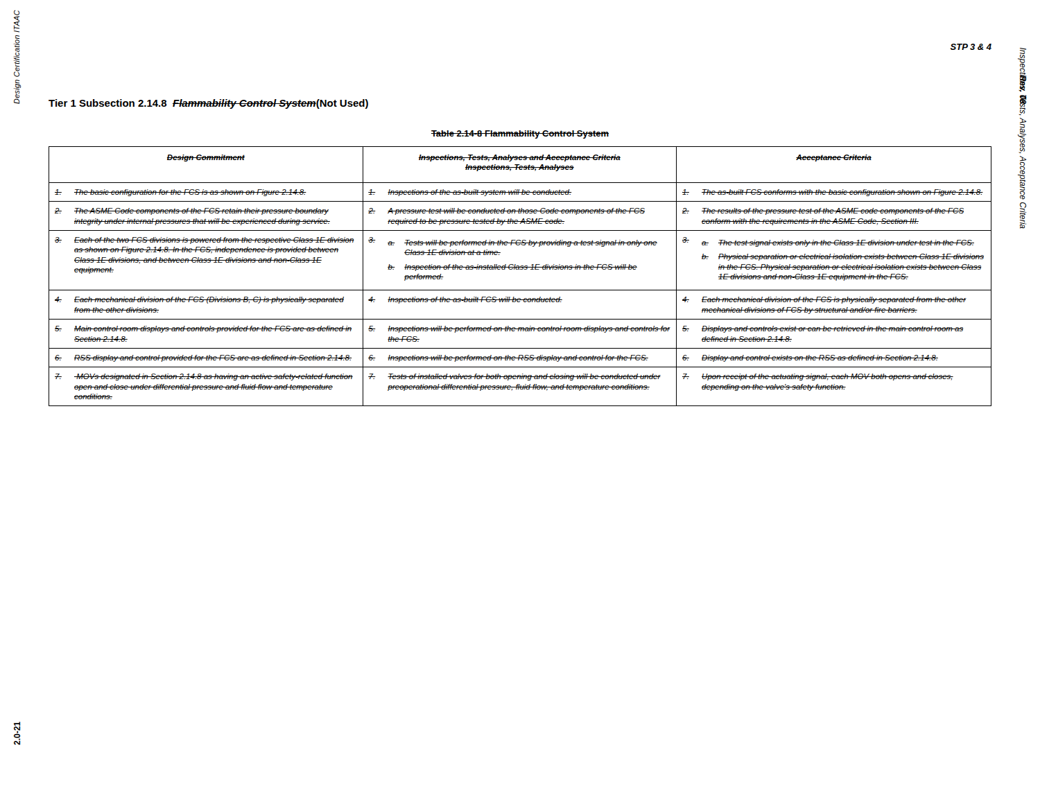Design Certification ITAAC
2.0-21
Rev. 08
Inspections, Tests, Analyses, Acceptance Criteria
STP 3 & 4
Tier 1 Subsection 2.14.8 Flammability Control System(Not Used)
Table 2.14-8 Flammability Control System
| Design Commitment | Inspections, Tests, Analyses and Acceptance Criteria Inspections, Tests, Analyses | Acceptance Criteria |
| --- | --- | --- |
| 1. The basic configuration for the FCS is as shown on Figure 2.14.8. | 1. Inspections of the as-built system will be conducted. | 1. The as-built FCS conforms with the basic configuration shown on Figure 2.14.8. |
| 2. The ASME Code components of the FCS retain their pressure boundary integrity under internal pressures that will be experienced during service. | 2. A pressure test will be conducted on those Code components of the FCS required to be pressure tested by the ASME code. | 2. The results of the pressure test of the ASME code components of the FCS conform with the requirements in the ASME Code, Section III. |
| 3. Each of the two FCS divisions is powered from the respective Class 1E division as shown on Figure 2.14.8. In the FCS, independence is provided between Class 1E divisions, and between Class 1E divisions and non-Class 1E equipment. | 3. a. Tests will be performed in the FCS by providing a test signal in only one Class 1E division at a time. b. Inspection of the as-installed Class 1E divisions in the FCS will be performed. | 3. a. The test signal exists only in the Class 1E division under test in the FCS. b. Physical separation or electrical isolation exists between Class 1E divisions in the FCS. Physical separation or electrical isolation exists between Class 1E divisions and non-Class 1E equipment in the FCS. |
| 4. Each mechanical division of the FCS (Divisions B, C) is physically separated from the other divisions. | 4. Inspections of the as-built FCS will be conducted. | 4. Each mechanical division of the FCS is physically separated from the other mechanical divisions of FCS by structural and/or fire barriers. |
| 5. Main control room displays and controls provided for the FCS are as defined in Section 2.14.8. | 5. Inspections will be performed on the main control room displays and controls for the FCS. | 5. Displays and controls exist or can be retrieved in the main control room as defined in Section 2.14.8. |
| 6. RSS display and control provided for the FCS are as defined in Section 2.14.8. | 6. Inspections will be performed on the RSS display and control for the FCS. | 6. Display and control exists on the RSS as defined in Section 2.14.8. |
| 7. MOVs designated in Section 2.14.8 as having an active safety-related function open and close under differential pressure and fluid flow and temperature conditions. | 7. Tests of installed valves for both opening and closing will be conducted under preoperational differential pressure, fluid flow, and temperature conditions. | 7. Upon receipt of the actuating signal, each MOV both opens and closes, depending on the valve's safety function. |